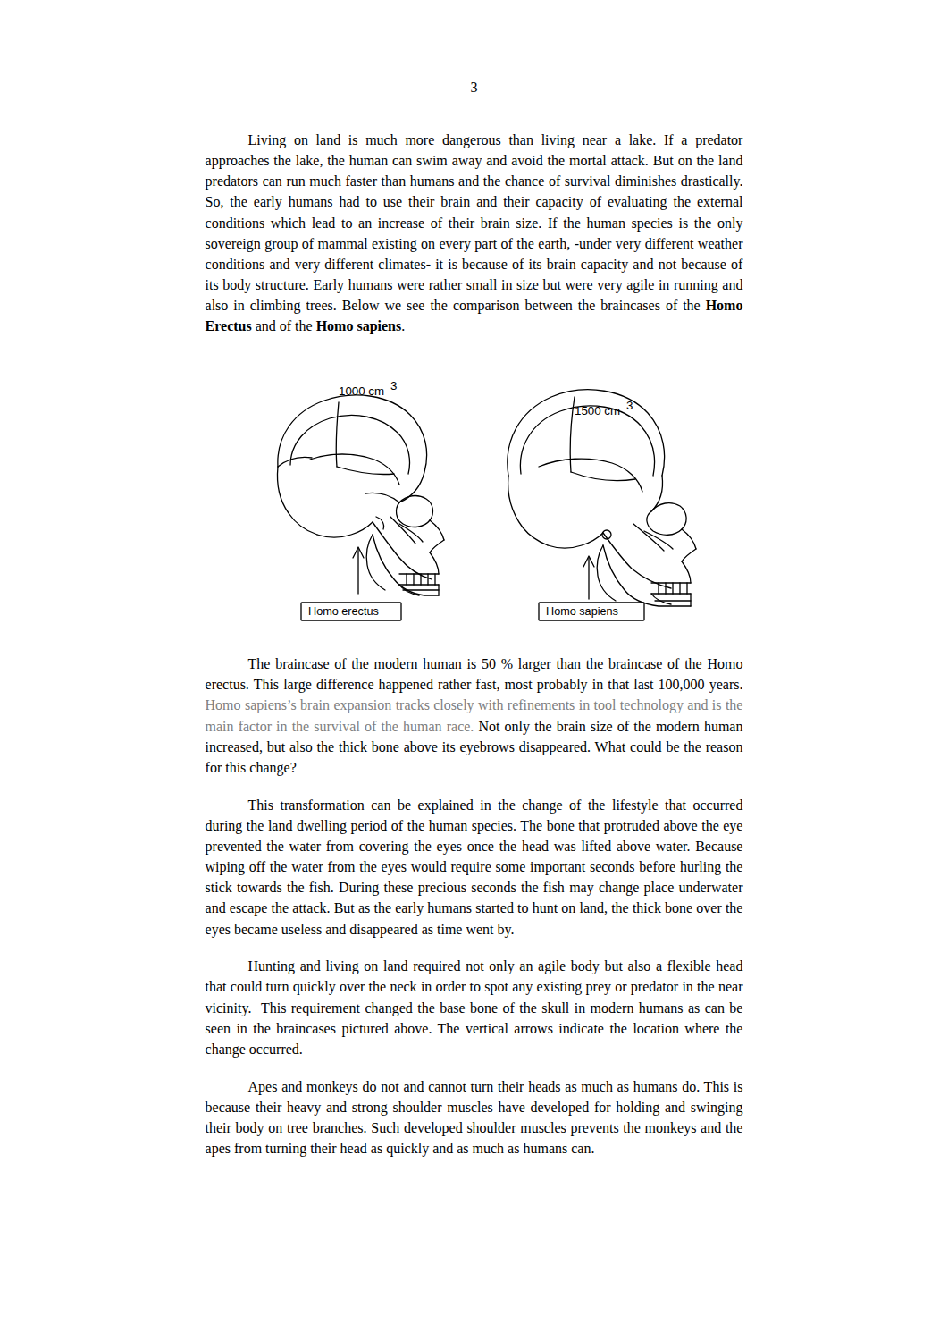3
Living on land is much more dangerous than living near a lake. If a predator approaches the lake, the human can swim away and avoid the mortal attack. But on the land predators can run much faster than humans and the chance of survival diminishes drastically. So, the early humans had to use their brain and their capacity of evaluating the external conditions which lead to an increase of their brain size. If the human species is the only sovereign group of mammal existing on every part of the earth, -under very different weather conditions and very different climates- it is because of its brain capacity and not because of its body structure. Early humans were rather small in size but were very agile in running and also in climbing trees. Below we see the comparison between the braincases of the Homo Erectus and of the Homo sapiens.
1000 cm 3 Homo erectus 1500 cm 3 Homo sapiens
The braincase of the modern human is 50 % larger than the braincase of the Homo erectus. This large difference happened rather fast, most probably in that last 100,000 years. Homo sapiens’s brain expansion tracks closely with refinements in tool technology and is the main factor in the survival of the human race. Not only the brain size of the modern human increased, but also the thick bone above its eyebrows disappeared. What could be the reason for this change?
This transformation can be explained in the change of the lifestyle that occurred during the land dwelling period of the human species. The bone that protruded above the eye prevented the water from covering the eyes once the head was lifted above water. Because wiping off the water from the eyes would require some important seconds before hurling the stick towards the fish. During these precious seconds the fish may change place underwater and escape the attack. But as the early humans started to hunt on land, the thick bone over the eyes became useless and disappeared as time went by.
Hunting and living on land required not only an agile body but also a flexible head that could turn quickly over the neck in order to spot any existing prey or predator in the near vicinity. This requirement changed the base bone of the skull in modern humans as can be seen in the braincases pictured above. The vertical arrows indicate the location where the change occurred.
Apes and monkeys do not and cannot turn their heads as much as humans do. This is because their heavy and strong shoulder muscles have developed for holding and swinging their body on tree branches. Such developed shoulder muscles prevents the monkeys and the apes from turning their head as quickly and as much as humans can.